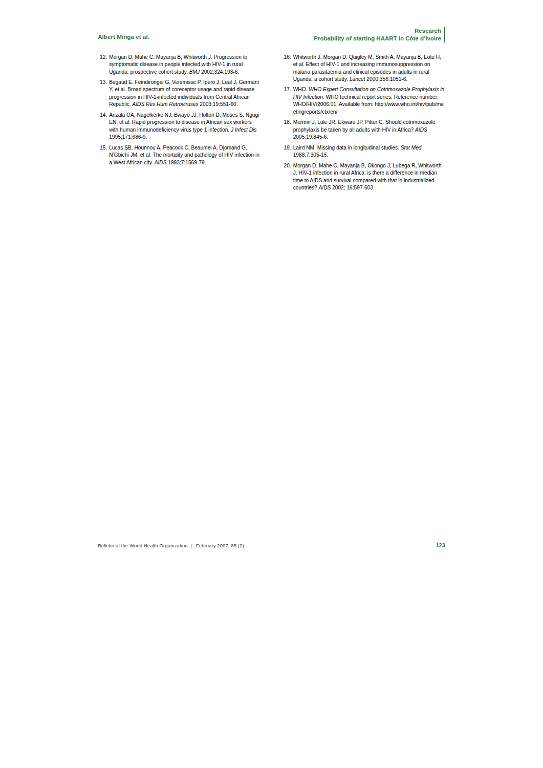Albert Minga et al.
Research Probability of starting HAART in Côte d’Ivoire
12. Morgan D, Mahe C, Mayanja B, Whitworth J. Progression to symptomatic disease in people infected with HIV-1 in rural Uganda: prospective cohort study. BMJ 2002;324:193-6.
13. Begaud E, Feindirongai G, Versmisse P, Ipero J, Leal J, Germani Y, et al. Broad spectrum of coreceptor usage and rapid disease progression in HIV-1-infected individuals from Central African Republic. AIDS Res Hum Retroviruses 2003;19:551-60.
14. Anzala OA, Nagelkerke NJ, Bwayo JJ, Holton D, Moses S, Ngugi EN, et al. Rapid progression to disease in African sex workers with human immunodeficiency virus type 1 infection. J Infect Dis 1995;171:686-9.
15. Lucas SB, Hounnou A, Peacock C, Beaumel A, Djomand G, N’Gbichi JM, et al. The mortality and pathology of HIV infection in a West African city. AIDS 1993;7:1569-79.
16. Whitworth J, Morgan D, Quigley M, Smith A, Mayanja B, Eotu H, et al. Effect of HIV-1 and increasing immunosuppression on malaria parasitaemia and clinical episodes in adults in rural Uganda: a cohort study. Lancet 2000;356:1051-6.
17. WHO. WHO Expert Consultation on Cotrimoxazole Prophylaxis in HIV Infection. WHO technical report series. Reference number: WHO/HIV/2006.01. Available from: http://www.who.int/hiv/pub/meetingreports/ctx/en/
18. Mermin J, Lule JR, Ekwaru JP, Pitter C. Should cotrimoxazole prophylaxis be taken by all adults with HIV in Africa? AIDS 2005;19:845-6.
19. Laird NM. Missing data in longitudinal studies. Stat Med 1988;7:305-15.
20. Morgan D, Mahe C, Mayanja B, Okongo J, Lubega R, Whitworth J. HIV-1 infection in rural Africa: is there a difference in median time to AIDS and survival compared with that in industrialized countries? AIDS 2002; 16:597-603.
Bulletin of the World Health Organization | February 2007, 85 (2)
123